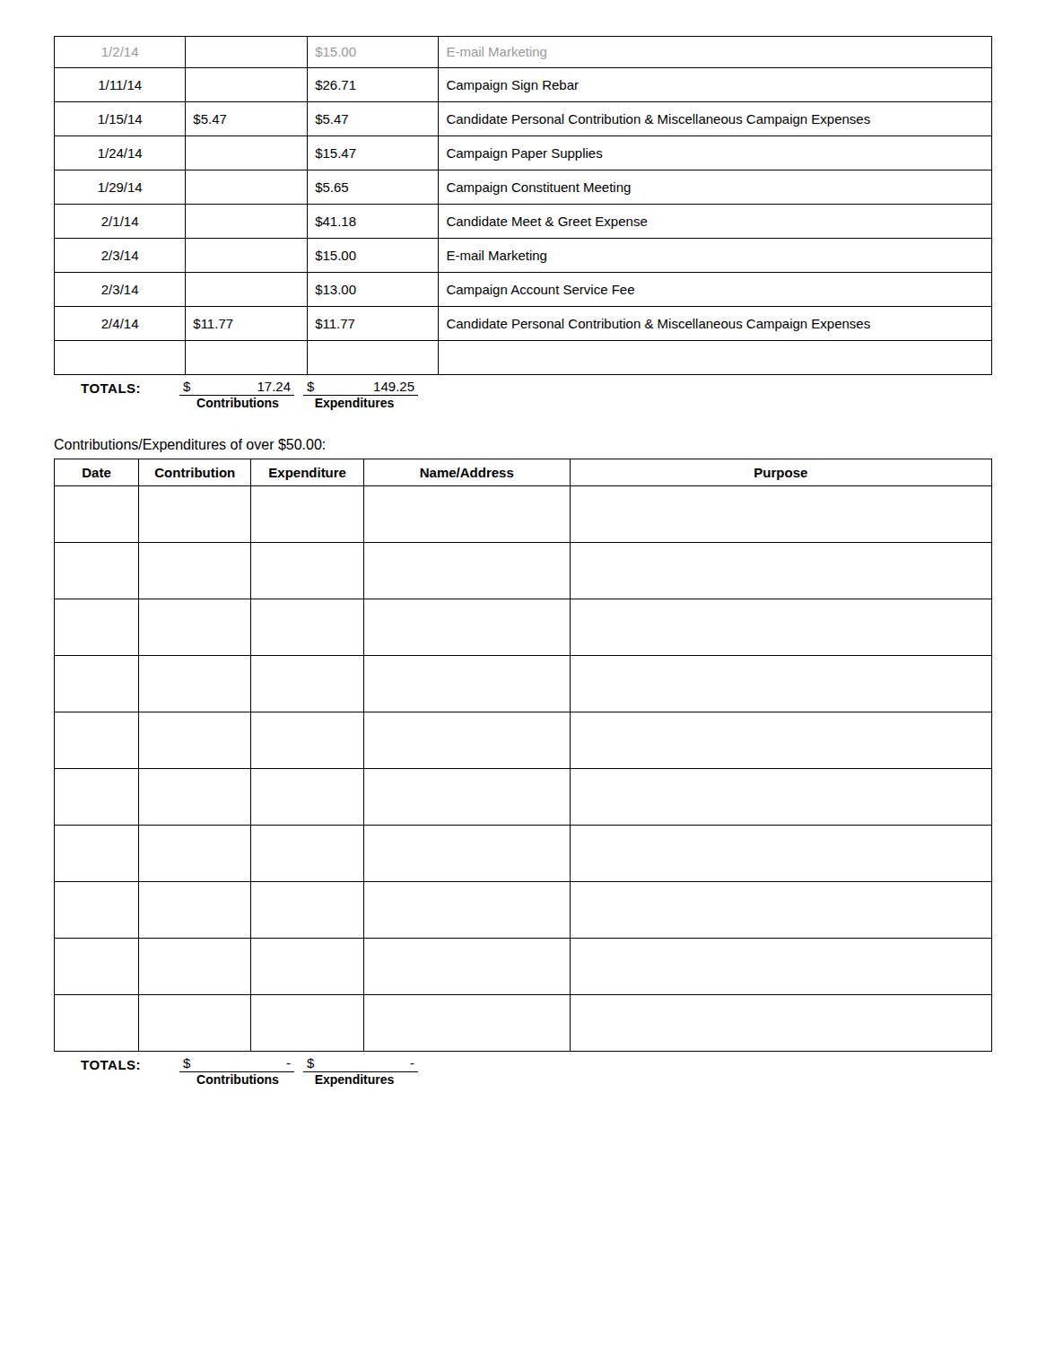| 1/2/14 | | $15.00 | E-mail Marketing |
| 1/11/14 | | $26.71 | Campaign Sign Rebar |
| 1/15/14 | $5.47 | $5.47 | Candidate Personal Contribution & Miscellaneous Campaign Expenses |
| 1/24/14 | | $15.47 | Campaign Paper Supplies |
| 1/29/14 | | $5.65 | Campaign Constituent Meeting |
| 2/1/14 | | $41.18 | Candidate Meet & Greet Expense |
| 2/3/14 | | $15.00 | E-mail Marketing |
| 2/3/14 | | $13.00 | Campaign Account Service Fee |
| 2/4/14 | $11.77 | $11.77 | Candidate Personal Contribution & Miscellaneous Campaign Expenses |
TOTALS: $17.24 $149.25
Contributions Expenditures
Contributions/Expenditures of over $50.00:
| Date | Contribution | Expenditure | Name/Address | Purpose |
| --- | --- | --- | --- | --- |
TOTALS: $- $-
Contributions Expenditures